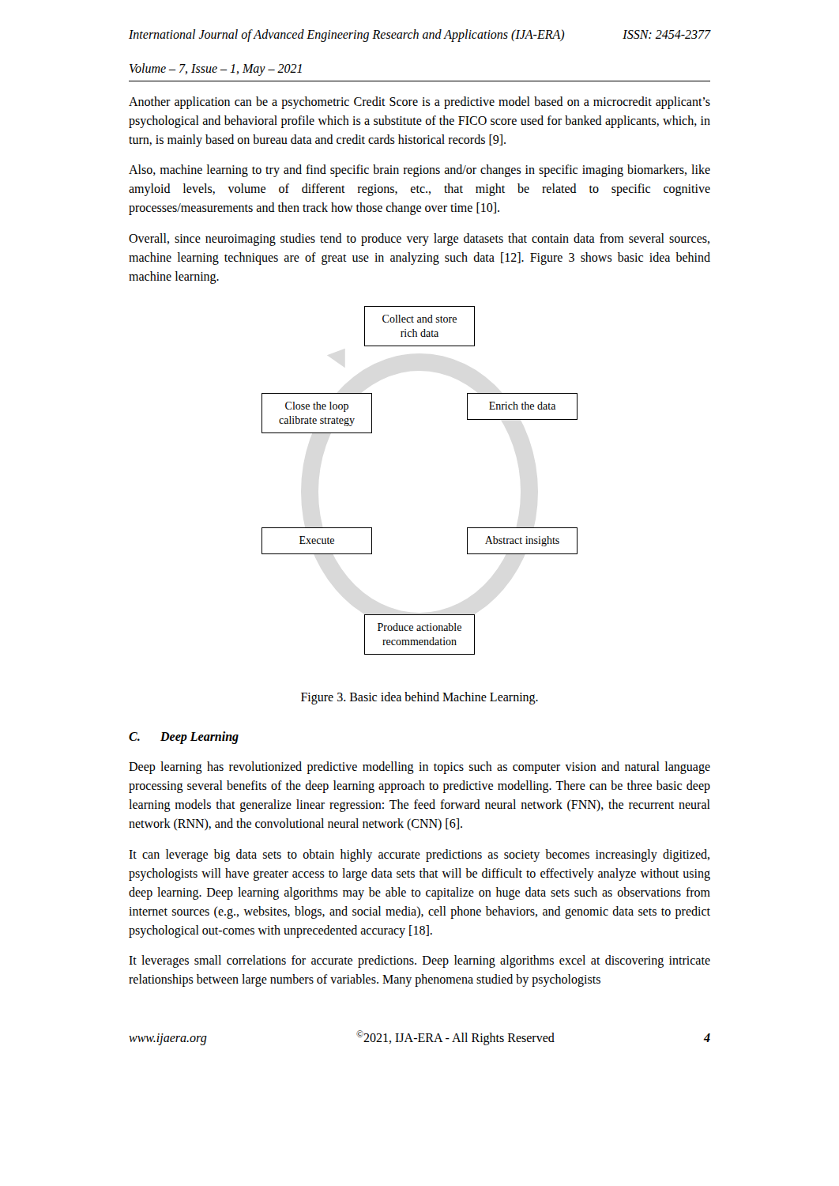International Journal of Advanced Engineering Research and Applications (IJA-ERA) ISSN: 2454-2377
Volume – 7, Issue – 1, May – 2021
Another application can be a psychometric Credit Score is a predictive model based on a microcredit applicant’s psychological and behavioral profile which is a substitute of the FICO score used for banked applicants, which, in turn, is mainly based on bureau data and credit cards historical records [9].
Also, machine learning to try and find specific brain regions and/or changes in specific imaging biomarkers, like amyloid levels, volume of different regions, etc., that might be related to specific cognitive processes/measurements and then track how those change over time [10].
Overall, since neuroimaging studies tend to produce very large datasets that contain data from several sources, machine learning techniques are of great use in analyzing such data [12]. Figure 3 shows basic idea behind machine learning.
Collect and store
rich data
Enrich the data
Abstract insights
Produce actionable
recommendation
Execute
Close the loop
calibrate strategy
Figure 3. Basic idea behind Machine Learning.
C. Deep Learning
Deep learning has revolutionized predictive modelling in topics such as computer vision and natural language processing several benefits of the deep learning approach to predictive modelling. There can be three basic deep learning models that generalize linear regression: The feed forward neural network (FNN), the recurrent neural network (RNN), and the convolutional neural network (CNN) [6].
It can leverage big data sets to obtain highly accurate predictions as society becomes increasingly digitized, psychologists will have greater access to large data sets that will be difficult to effectively analyze without using deep learning. Deep learning algorithms may be able to capitalize on huge data sets such as observations from internet sources (e.g., websites, blogs, and social media), cell phone behaviors, and genomic data sets to predict psychological out-comes with unprecedented accuracy [18].
It leverages small correlations for accurate predictions. Deep learning algorithms excel at discovering intricate relationships between large numbers of variables. Many phenomena studied by psychologists
www.ijaera.org ©2021, IJA-ERA - All Rights Reserved 4